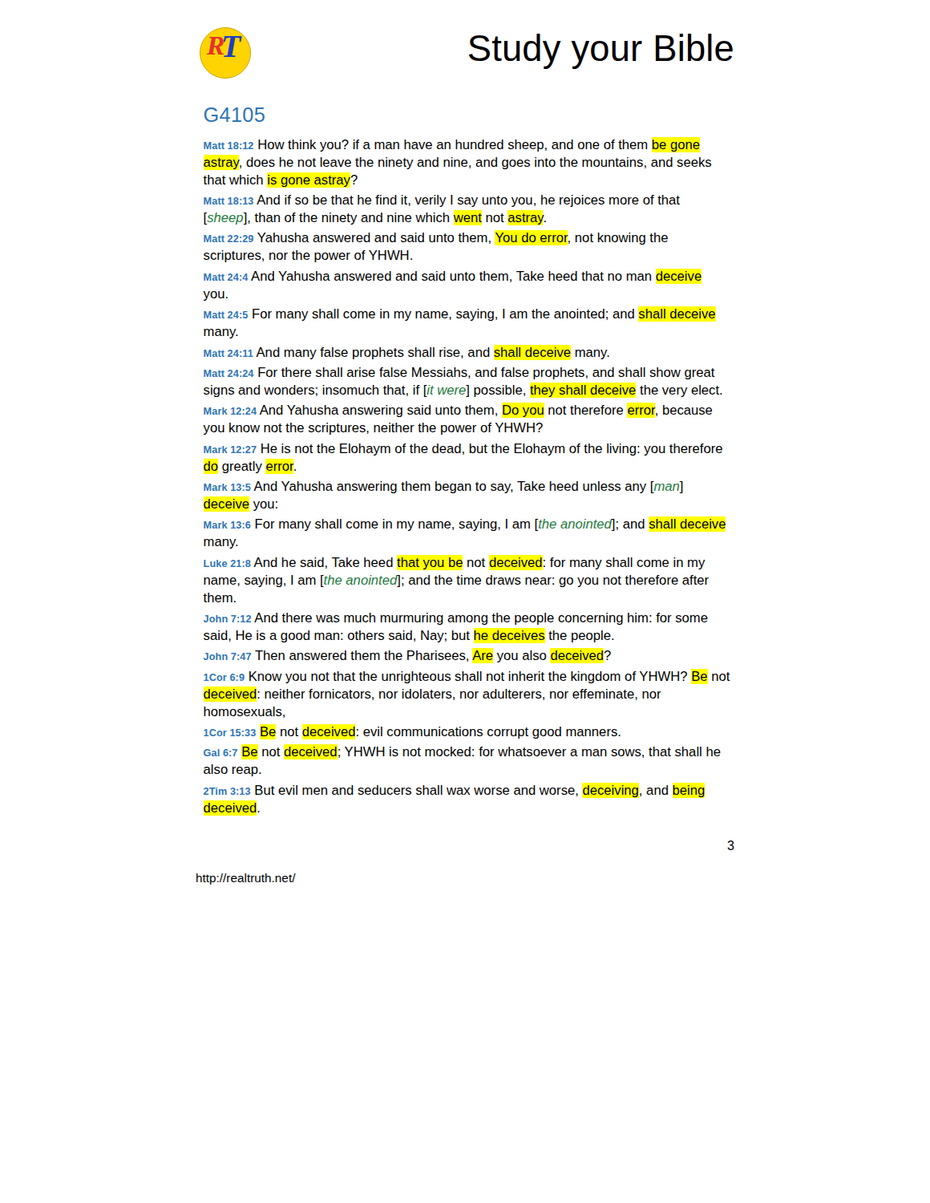RT
Study your Bible
G4105
Matt 18:12 How think you? if a man have an hundred sheep, and one of them be gone astray, does he not leave the ninety and nine, and goes into the mountains, and seeks that which is gone astray?
Matt 18:13 And if so be that he find it, verily I say unto you, he rejoices more of that [sheep], than of the ninety and nine which went not astray.
Matt 22:29 Yahusha answered and said unto them, You do error, not knowing the scriptures, nor the power of YHWH.
Matt 24:4 And Yahusha answered and said unto them, Take heed that no man deceive you.
Matt 24:5 For many shall come in my name, saying, I am the anointed; and shall deceive many.
Matt 24:11 And many false prophets shall rise, and shall deceive many.
Matt 24:24 For there shall arise false Messiahs, and false prophets, and shall show great signs and wonders; insomuch that, if [it were] possible, they shall deceive the very elect.
Mark 12:24 And Yahusha answering said unto them, Do you not therefore error, because you know not the scriptures, neither the power of YHWH?
Mark 12:27 He is not the Elohaym of the dead, but the Elohaym of the living: you therefore do greatly error.
Mark 13:5 And Yahusha answering them began to say, Take heed unless any [man] deceive you:
Mark 13:6 For many shall come in my name, saying, I am [the anointed]; and shall deceive many.
Luke 21:8 And he said, Take heed that you be not deceived: for many shall come in my name, saying, I am [the anointed]; and the time draws near: go you not therefore after them.
John 7:12 And there was much murmuring among the people concerning him: for some said, He is a good man: others said, Nay; but he deceives the people.
John 7:47 Then answered them the Pharisees, Are you also deceived?
1Cor 6:9 Know you not that the unrighteous shall not inherit the kingdom of YHWH? Be not deceived: neither fornicators, nor idolaters, nor adulterers, nor effeminate, nor homosexuals,
1Cor 15:33 Be not deceived: evil communications corrupt good manners.
Gal 6:7 Be not deceived; YHWH is not mocked: for whatsoever a man sows, that shall he also reap.
2Tim 3:13 But evil men and seducers shall wax worse and worse, deceiving, and being deceived.
http://realtruth.net/
3